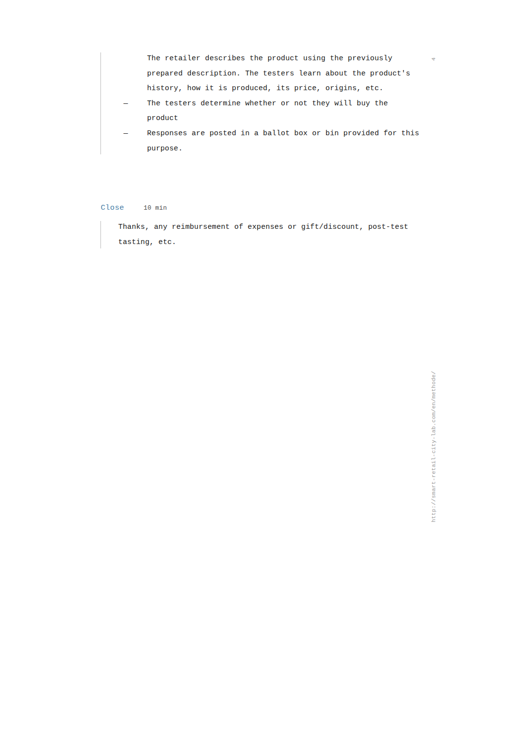4
http://smart-retail-city-lab.com/en/methode/
The retailer describes the product using the previously prepared description. The testers learn about the product's history, how it is produced, its price, origins, etc.
The testers determine whether or not they will buy the product
Responses are posted in a ballot box or bin provided for this purpose.
Close 10 min
Thanks, any reimbursement of expenses or gift/discount, post-test tasting, etc.